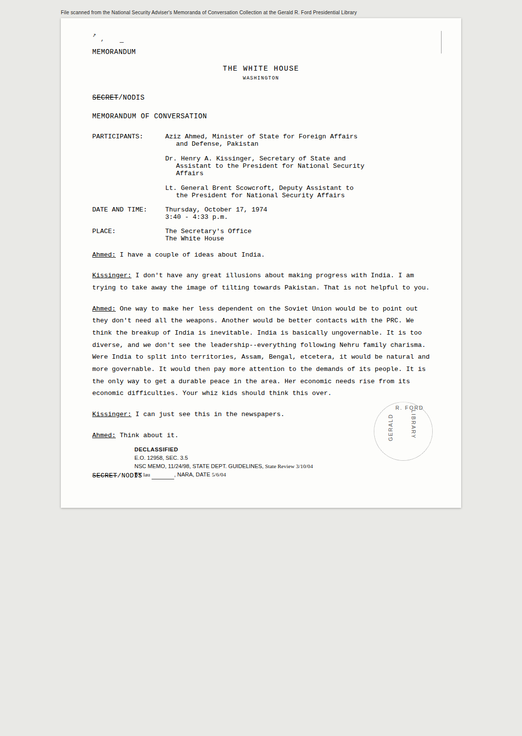File scanned from the National Security Adviser's Memoranda of Conversation Collection at the Gerald R. Ford Presidential Library
↗
’ —
MEMORANDUM
THE WHITE HOUSE
WASHINGTON
SECRET/NODIS
MEMORANDUM OF CONVERSATION
| PARTICIPANTS: | Aziz Ahmed, Minister of State for Foreign Affairs and Defense, Pakistan Dr. Henry A. Kissinger, Secretary of State and Assistant to the President for National Security Affairs Lt. General Brent Scowcroft, Deputy Assistant to the President for National Security Affairs |
| DATE AND TIME: | Thursday, October 17, 1974 3:40 - 4:33 p.m. |
| PLACE: | The Secretary's Office The White House |
Ahmed: I have a couple of ideas about India.
Kissinger: I don't have any great illusions about making progress with India. I am trying to take away the image of tilting towards Pakistan. That is not helpful to you.
Ahmed: One way to make her less dependent on the Soviet Union would be to point out they don't need all the weapons. Another would be better contacts with the PRC. We think the breakup of India is inevitable. India is basically ungovernable. It is too diverse, and we don't see the leadership--everything following Nehru family charisma. Were India to split into territories, Assam, Bengal, etcetera, it would be natural and more governable. It would then pay more attention to the demands of its people. It is the only way to get a durable peace in the area. Her economic needs rise from its economic difficulties. Your whiz kids should think this over.
Kissinger: I can just see this in the newspapers.
Ahmed: Think about it.
GERALD
R. FORD
LIBRARY
SECRET/NODIS
DECLASSIFIED
E.O. 12958, SEC. 3.5
NSC MEMO, 11/24/98, STATE DEPT. GUIDELINES, State Review 3/10/04
BY lau , NARA, DATE 5/6/04